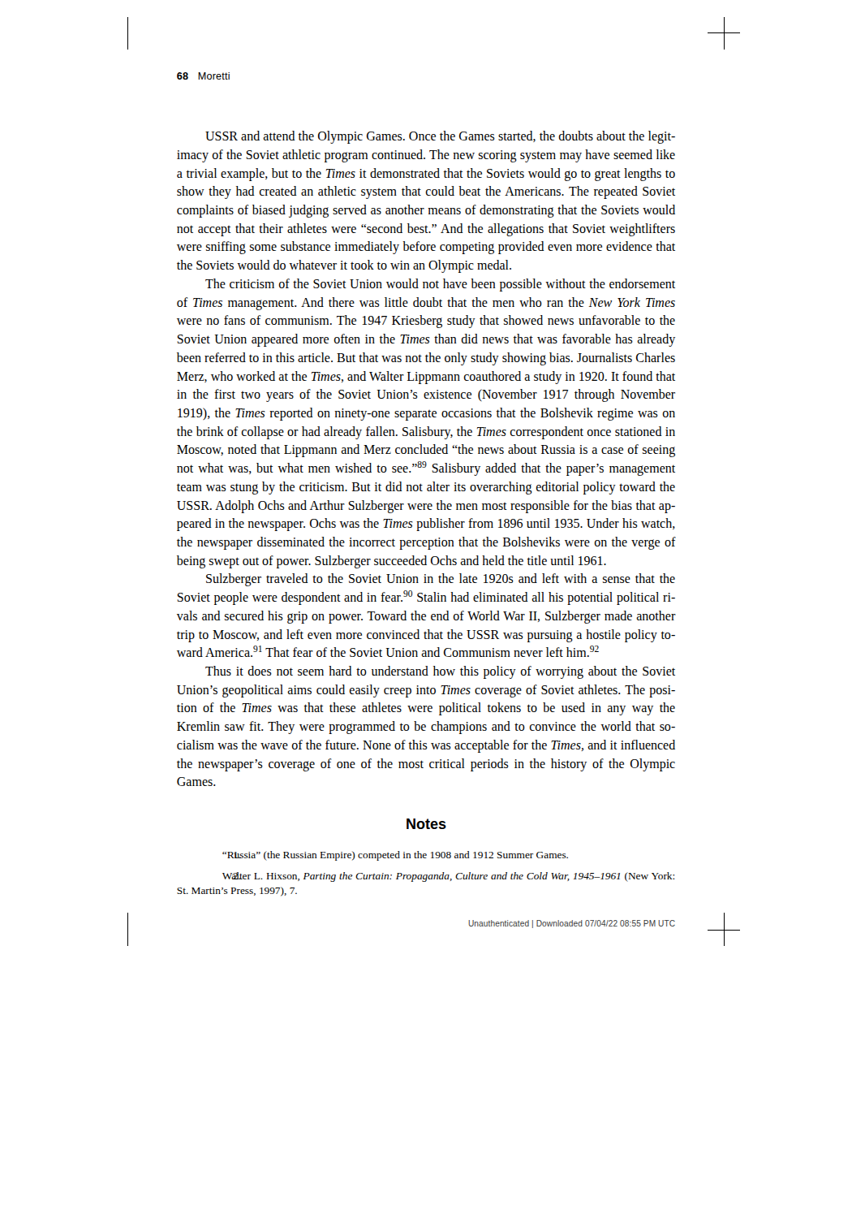68 Moretti
USSR and attend the Olympic Games. Once the Games started, the doubts about the legitimacy of the Soviet athletic program continued. The new scoring system may have seemed like a trivial example, but to the Times it demonstrated that the Soviets would go to great lengths to show they had created an athletic system that could beat the Americans. The repeated Soviet complaints of biased judging served as another means of demonstrating that the Soviets would not accept that their athletes were “second best.” And the allegations that Soviet weightlifters were sniffing some substance immediately before competing provided even more evidence that the Soviets would do whatever it took to win an Olympic medal.
The criticism of the Soviet Union would not have been possible without the endorsement of Times management. And there was little doubt that the men who ran the New York Times were no fans of communism. The 1947 Kriesberg study that showed news unfavorable to the Soviet Union appeared more often in the Times than did news that was favorable has already been referred to in this article. But that was not the only study showing bias. Journalists Charles Merz, who worked at the Times, and Walter Lippmann coauthored a study in 1920. It found that in the first two years of the Soviet Union’s existence (November 1917 through November 1919), the Times reported on ninety-one separate occasions that the Bolshevik regime was on the brink of collapse or had already fallen. Salisbury, the Times correspondent once stationed in Moscow, noted that Lippmann and Merz concluded “the news about Russia is a case of seeing not what was, but what men wished to see.”89 Salisbury added that the paper’s management team was stung by the criticism. But it did not alter its overarching editorial policy toward the USSR. Adolph Ochs and Arthur Sulzberger were the men most responsible for the bias that appeared in the newspaper. Ochs was the Times publisher from 1896 until 1935. Under his watch, the newspaper disseminated the incorrect perception that the Bolsheviks were on the verge of being swept out of power. Sulzberger succeeded Ochs and held the title until 1961.
Sulzberger traveled to the Soviet Union in the late 1920s and left with a sense that the Soviet people were despondent and in fear.90 Stalin had eliminated all his potential political rivals and secured his grip on power. Toward the end of World War II, Sulzberger made another trip to Moscow, and left even more convinced that the USSR was pursuing a hostile policy toward America.91 That fear of the Soviet Union and Communism never left him.92
Thus it does not seem hard to understand how this policy of worrying about the Soviet Union’s geopolitical aims could easily creep into Times coverage of Soviet athletes. The position of the Times was that these athletes were political tokens to be used in any way the Kremlin saw fit. They were programmed to be champions and to convince the world that socialism was the wave of the future. None of this was acceptable for the Times, and it influenced the newspaper’s coverage of one of the most critical periods in the history of the Olympic Games.
Notes
1.“Russia” (the Russian Empire) competed in the 1908 and 1912 Summer Games.
2. Walter L. Hixson, Parting the Curtain: Propaganda, Culture and the Cold War, 1945–1961 (New York: St. Martin’s Press, 1997), 7.
Unauthenticated | Downloaded 07/04/22 08:55 PM UTC